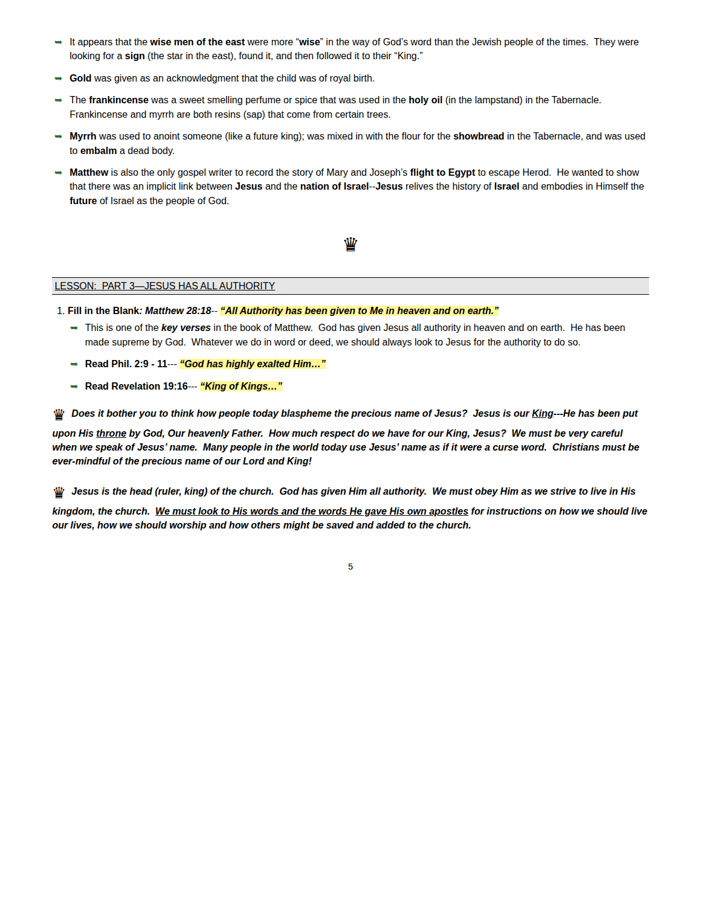It appears that the wise men of the east were more “wise” in the way of God’s word than the Jewish people of the times. They were looking for a sign (the star in the east), found it, and then followed it to their “King.”
Gold was given as an acknowledgment that the child was of royal birth.
The frankincense was a sweet smelling perfume or spice that was used in the holy oil (in the lampstand) in the Tabernacle. Frankincense and myrrh are both resins (sap) that come from certain trees.
Myrrh was used to anoint someone (like a future king); was mixed in with the flour for the showbread in the Tabernacle, and was used to embalm a dead body.
Matthew is also the only gospel writer to record the story of Mary and Joseph’s flight to Egypt to escape Herod. He wanted to show that there was an implicit link between Jesus and the nation of Israel--Jesus relives the history of Israel and embodies in Himself the future of Israel as the people of God.
♛
LESSON: PART 3—JESUS HAS ALL AUTHORITY
Fill in the Blank: Matthew 28:18-- “All Authority has been given to Me in heaven and on earth.”
This is one of the key verses in the book of Matthew. God has given Jesus all authority in heaven and on earth. He has been made supreme by God. Whatever we do in word or deed, we should always look to Jesus for the authority to do so.
Read Phil. 2:9 - 11--- “God has highly exalted Him…”
Read Revelation 19:16--- “King of Kings…”
♛Does it bother you to think how people today blaspheme the precious name of Jesus? Jesus is our King---He has been put upon His throne by God, Our heavenly Father. How much respect do we have for our King, Jesus? We must be very careful when we speak of Jesus’ name. Many people in the world today use Jesus’ name as if it were a curse word. Christians must be ever-mindful of the precious name of our Lord and King!
♛Jesus is the head (ruler, king) of the church. God has given Him all authority. We must obey Him as we strive to live in His kingdom, the church. We must look to His words and the words He gave His own apostles for instructions on how we should live our lives, how we should worship and how others might be saved and added to the church.
5